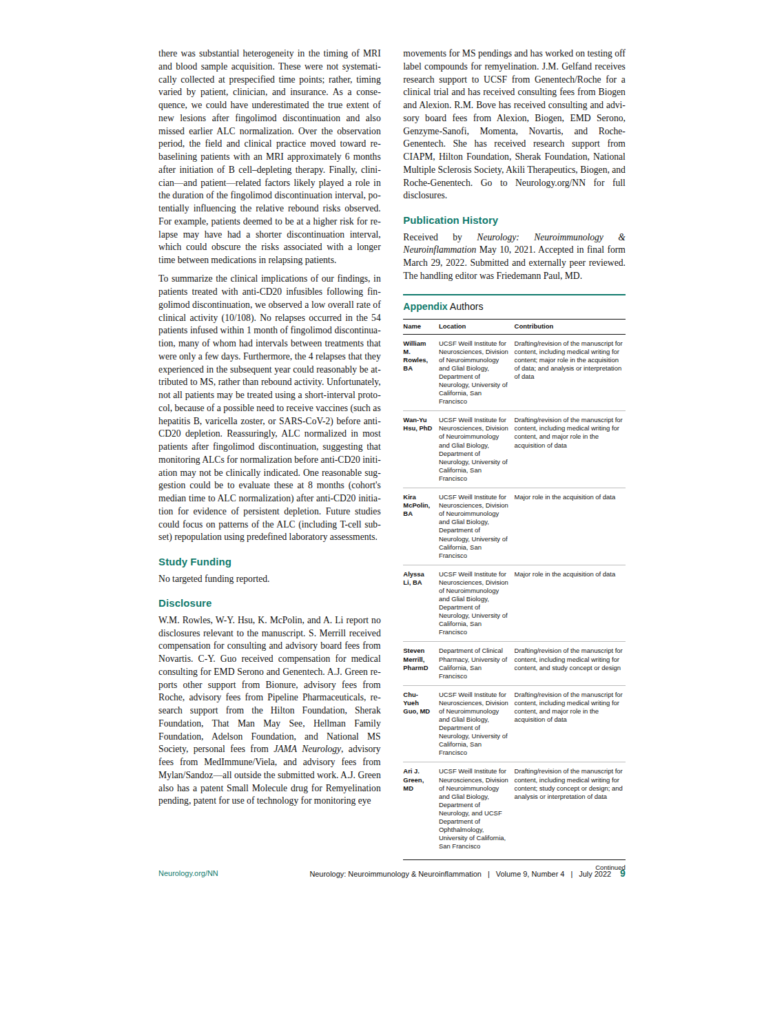there was substantial heterogeneity in the timing of MRI and blood sample acquisition. These were not systematically collected at prespecified time points; rather, timing varied by patient, clinician, and insurance. As a consequence, we could have underestimated the true extent of new lesions after fingolimod discontinuation and also missed earlier ALC normalization. Over the observation period, the field and clinical practice moved toward rebaselining patients with an MRI approximately 6 months after initiation of B cell–depleting therapy. Finally, clinician—and patient—related factors likely played a role in the duration of the fingolimod discontinuation interval, potentially influencing the relative rebound risks observed. For example, patients deemed to be at a higher risk for relapse may have had a shorter discontinuation interval, which could obscure the risks associated with a longer time between medications in relapsing patients.
To summarize the clinical implications of our findings, in patients treated with anti-CD20 infusibles following fingolimod discontinuation, we observed a low overall rate of clinical activity (10/108). No relapses occurred in the 54 patients infused within 1 month of fingolimod discontinuation, many of whom had intervals between treatments that were only a few days. Furthermore, the 4 relapses that they experienced in the subsequent year could reasonably be attributed to MS, rather than rebound activity. Unfortunately, not all patients may be treated using a short-interval protocol, because of a possible need to receive vaccines (such as hepatitis B, varicella zoster, or SARS-CoV-2) before anti-CD20 depletion. Reassuringly, ALC normalized in most patients after fingolimod discontinuation, suggesting that monitoring ALCs for normalization before anti-CD20 initiation may not be clinically indicated. One reasonable suggestion could be to evaluate these at 8 months (cohort's median time to ALC normalization) after anti-CD20 initiation for evidence of persistent depletion. Future studies could focus on patterns of the ALC (including T-cell subset) repopulation using predefined laboratory assessments.
Study Funding
No targeted funding reported.
Disclosure
W.M. Rowles, W-Y. Hsu, K. McPolin, and A. Li report no disclosures relevant to the manuscript. S. Merrill received compensation for consulting and advisory board fees from Novartis. C-Y. Guo received compensation for medical consulting for EMD Serono and Genentech. A.J. Green reports other support from Bionure, advisory fees from Roche, advisory fees from Pipeline Pharmaceuticals, research support from the Hilton Foundation, Sherak Foundation, That Man May See, Hellman Family Foundation, Adelson Foundation, and National MS Society, personal fees from JAMA Neurology, advisory fees from MedImmune/Viela, and advisory fees from Mylan/Sandoz—all outside the submitted work. A.J. Green also has a patent Small Molecule drug for Remyelination pending, patent for use of technology for monitoring eye
movements for MS pendings and has worked on testing off label compounds for remyelination. J.M. Gelfand receives research support to UCSF from Genentech/Roche for a clinical trial and has received consulting fees from Biogen and Alexion. R.M. Bove has received consulting and advisory board fees from Alexion, Biogen, EMD Serono, Genzyme-Sanofi, Momenta, Novartis, and Roche-Genentech. She has received research support from CIAPM, Hilton Foundation, Sherak Foundation, National Multiple Sclerosis Society, Akili Therapeutics, Biogen, and Roche-Genentech. Go to Neurology.org/NN for full disclosures.
Publication History
Received by Neurology: Neuroimmunology & Neuroinflammation May 10, 2021. Accepted in final form March 29, 2022. Submitted and externally peer reviewed. The handling editor was Friedemann Paul, MD.
Appendix Authors
| Name | Location | Contribution |
| --- | --- | --- |
| William M. Rowles, BA | UCSF Weill Institute for Neurosciences, Division of Neuroimmunology and Glial Biology, Department of Neurology, University of California, San Francisco | Drafting/revision of the manuscript for content, including medical writing for content; major role in the acquisition of data; and analysis or interpretation of data |
| Wan-Yu Hsu, PhD | UCSF Weill Institute for Neurosciences, Division of Neuroimmunology and Glial Biology, Department of Neurology, University of California, San Francisco | Drafting/revision of the manuscript for content, including medical writing for content, and major role in the acquisition of data |
| Kira McPolin, BA | UCSF Weill Institute for Neurosciences, Division of Neuroimmunology and Glial Biology, Department of Neurology, University of California, San Francisco | Major role in the acquisition of data |
| Alyssa Li, BA | UCSF Weill Institute for Neurosciences, Division of Neuroimmunology and Glial Biology, Department of Neurology, University of California, San Francisco | Major role in the acquisition of data |
| Steven Merrill, PharmD | Department of Clinical Pharmacy, University of California, San Francisco | Drafting/revision of the manuscript for content, including medical writing for content, and study concept or design |
| Chu-Yueh Guo, MD | UCSF Weill Institute for Neurosciences, Division of Neuroimmunology and Glial Biology, Department of Neurology, University of California, San Francisco | Drafting/revision of the manuscript for content, including medical writing for content, and major role in the acquisition of data |
| Ari J. Green, MD | UCSF Weill Institute for Neurosciences, Division of Neuroimmunology and Glial Biology, Department of Neurology, and UCSF Department of Ophthalmology, University of California, San Francisco | Drafting/revision of the manuscript for content, including medical writing for content; study concept or design; and analysis or interpretation of data |
Continued
Neurology.org/NN
Neurology: Neuroimmunology & Neuroinflammation | Volume 9, Number 4 | July 2022 9